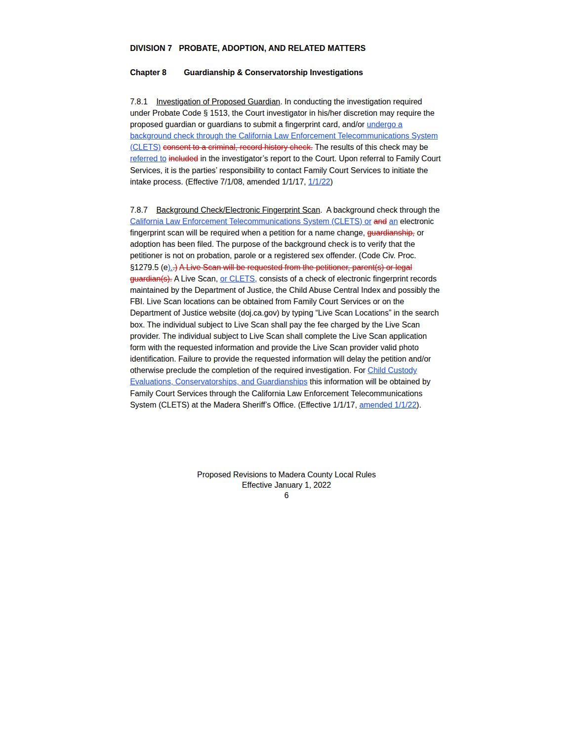DIVISION 7 PROBATE, ADOPTION, AND RELATED MATTERS
Chapter 8 Guardianship & Conservatorship Investigations
7.8.1 Investigation of Proposed Guardian. In conducting the investigation required under Probate Code § 1513, the Court investigator in his/her discretion may require the proposed guardian or guardians to submit a fingerprint card, and/or undergo a background check through the California Law Enforcement Telecommunications System (CLETS) consent to a criminal, record history check. The results of this check may be referred to included in the investigator’s report to the Court. Upon referral to Family Court Services, it is the parties’ responsibility to contact Family Court Services to initiate the intake process. (Effective 7/1/08, amended 1/1/17, 1/1/22)
7.8.7 Background Check/Electronic Fingerprint Scan. A background check through the California Law Enforcement Telecommunications System (CLETS) or and an electronic fingerprint scan will be required when a petition for a name change, guardianship, or adoption has been filed. The purpose of the background check is to verify that the petitioner is not on probation, parole or a registered sex offender. (Code Civ. Proc. §1279.5 (e)..) A Live Scan will be requested from the petitioner, parent(s) or legal guardian(s). A Live Scan, or CLETS, consists of a check of electronic fingerprint records maintained by the Department of Justice, the Child Abuse Central Index and possibly the FBI. Live Scan locations can be obtained from Family Court Services or on the Department of Justice website (doj.ca.gov) by typing “Live Scan Locations” in the search box. The individual subject to Live Scan shall pay the fee charged by the Live Scan provider. The individual subject to Live Scan shall complete the Live Scan application form with the requested information and provide the Live Scan provider valid photo identification. Failure to provide the requested information will delay the petition and/or otherwise preclude the completion of the required investigation. For Child Custody Evaluations, Conservatorships, and Guardianships this information will be obtained by Family Court Services through the California Law Enforcement Telecommunications System (CLETS) at the Madera Sheriff’s Office. (Effective 1/1/17, amended 1/1/22).
Proposed Revisions to Madera County Local Rules
Effective January 1, 2022
6